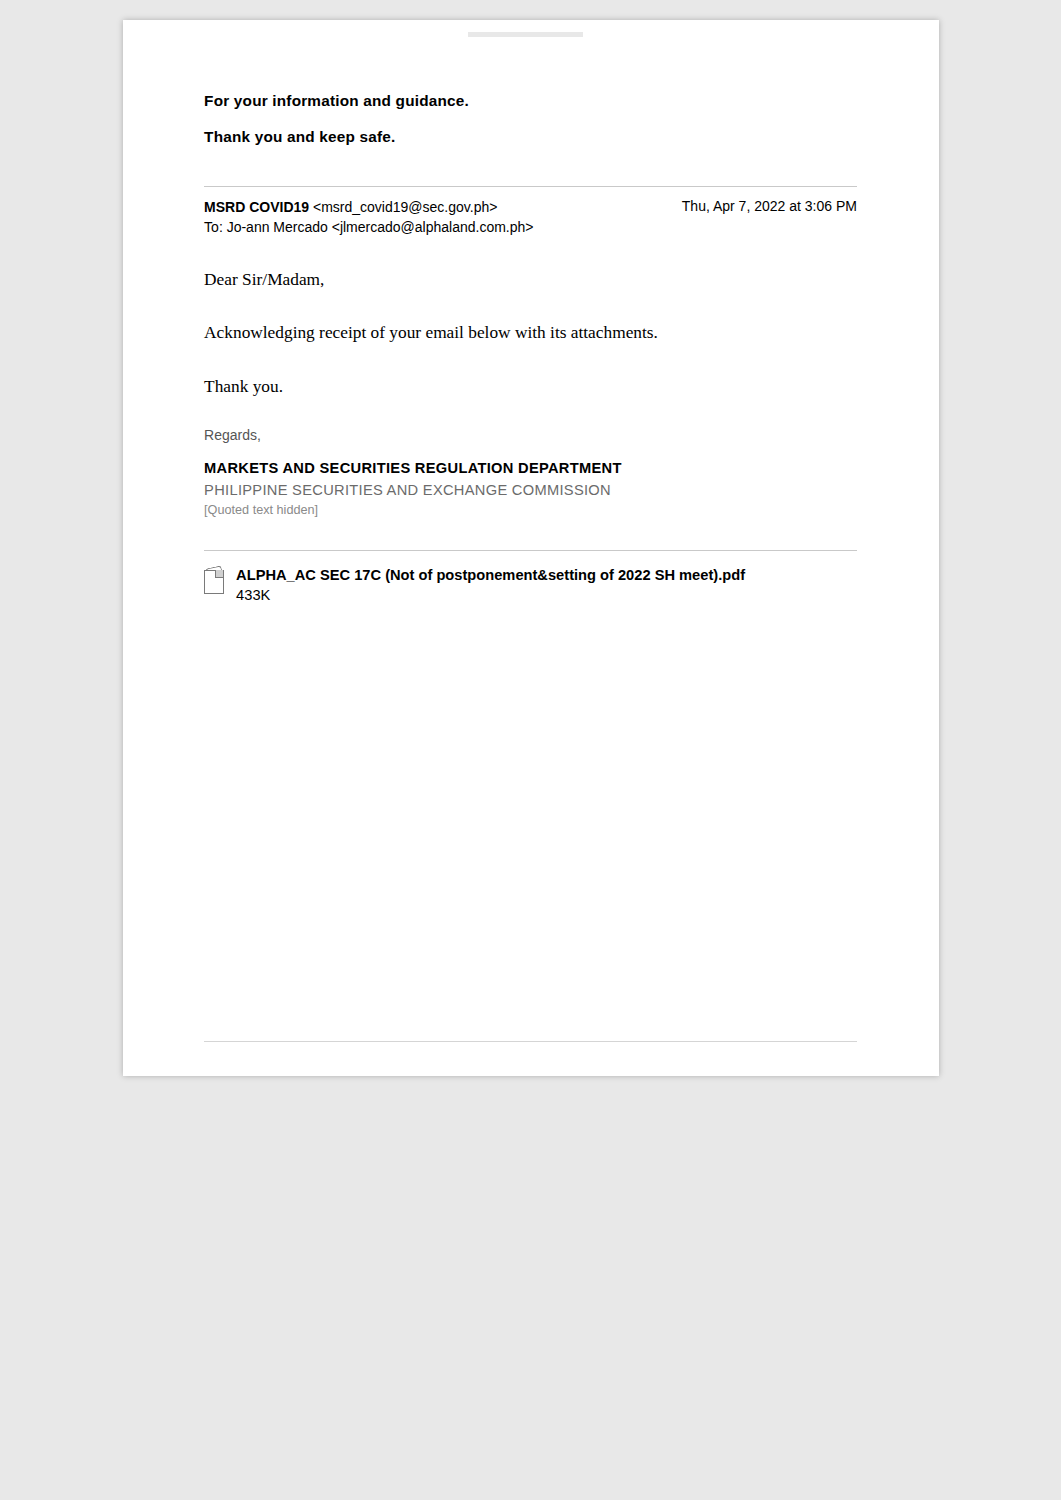For your information and guidance.
Thank you and keep safe.
MSRD COVID19 <msrd_covid19@sec.gov.ph>
To: Jo-ann Mercado <jlmercado@alphaland.com.ph>
Thu, Apr 7, 2022 at 3:06 PM
Dear Sir/Madam,
Acknowledging receipt of your email below with its attachments.
Thank you.
Regards,
MARKETS AND SECURITIES REGULATION DEPARTMENT
PHILIPPINE SECURITIES AND EXCHANGE COMMISSION
[Quoted text hidden]
ALPHA_AC SEC 17C (Not of postponement&setting of 2022 SH meet).pdf
433K